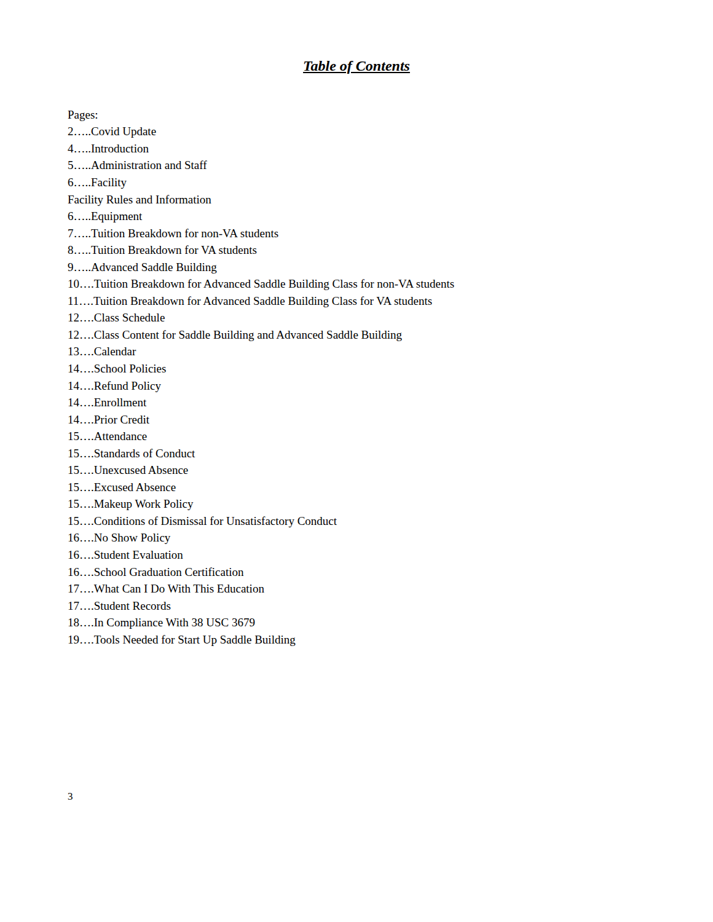Table of Contents
Pages:
2…..Covid Update
4…..Introduction
5…..Administration and Staff
6…..Facility
Facility Rules and Information
6…..Equipment
7…..Tuition Breakdown for non-VA students
8…..Tuition Breakdown for VA students
9…..Advanced Saddle Building
10….Tuition Breakdown for Advanced Saddle Building Class for non-VA students
11….Tuition Breakdown for Advanced Saddle Building Class for VA students
12….Class Schedule
12….Class Content for Saddle Building and Advanced Saddle Building
13….Calendar
14….School Policies
14….Refund Policy
14….Enrollment
14….Prior Credit
15….Attendance
15….Standards of Conduct
15….Unexcused Absence
15….Excused Absence
15….Makeup Work Policy
15….Conditions of Dismissal for Unsatisfactory Conduct
16….No Show Policy
16….Student Evaluation
16….School Graduation Certification
17….What Can I Do With This Education
17….Student Records
18….In Compliance With 38 USC 3679
19….Tools Needed for Start Up Saddle Building
3